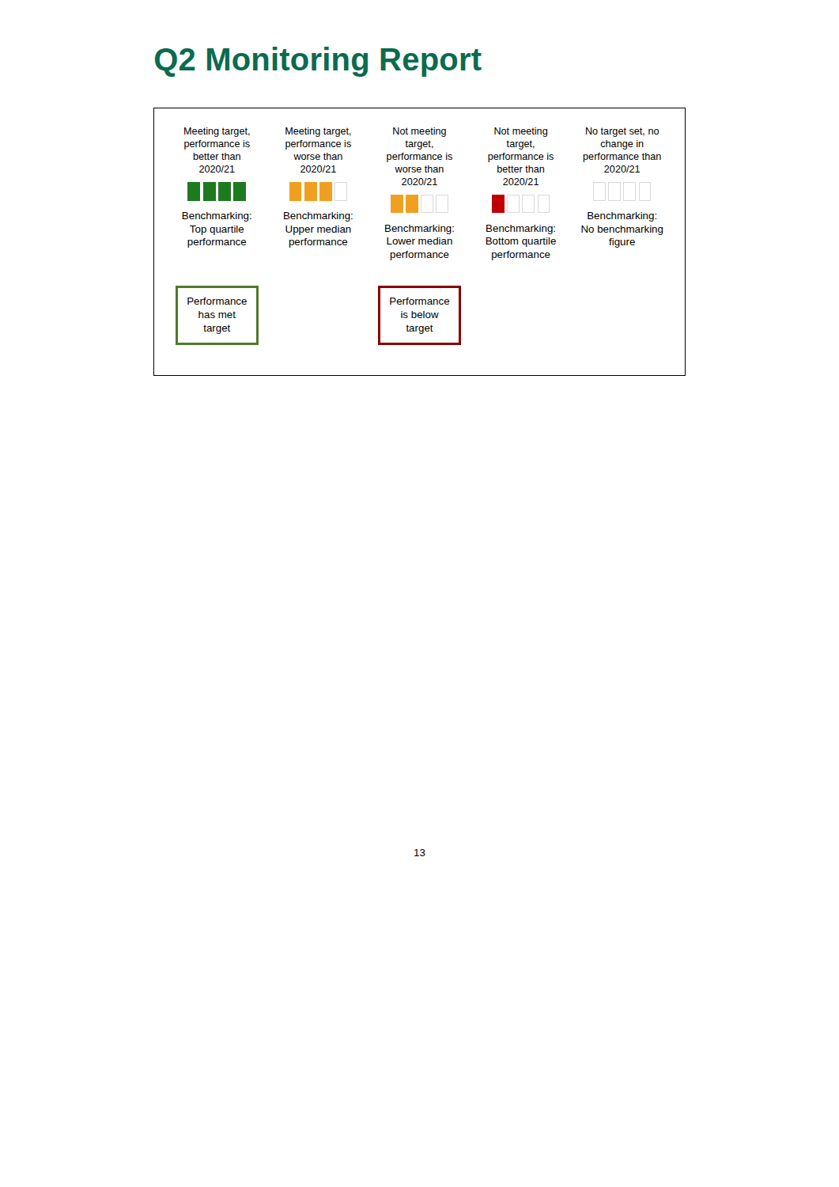Q2 Monitoring Report
| Meeting target, performance is better than 2020/21 Benchmarking: Top quartile performance | Meeting target, performance is worse than 2020/21 Benchmarking: Upper median performance | Not meeting target, performance is worse than 2020/21 Benchmarking: Lower median performance | Not meeting target, performance is better than 2020/21 Benchmarking: Bottom quartile performance | No target set, no change in performance than 2020/21 Benchmarking: No benchmarking figure |
| Performance has met target | | Performance is below target | | |
13